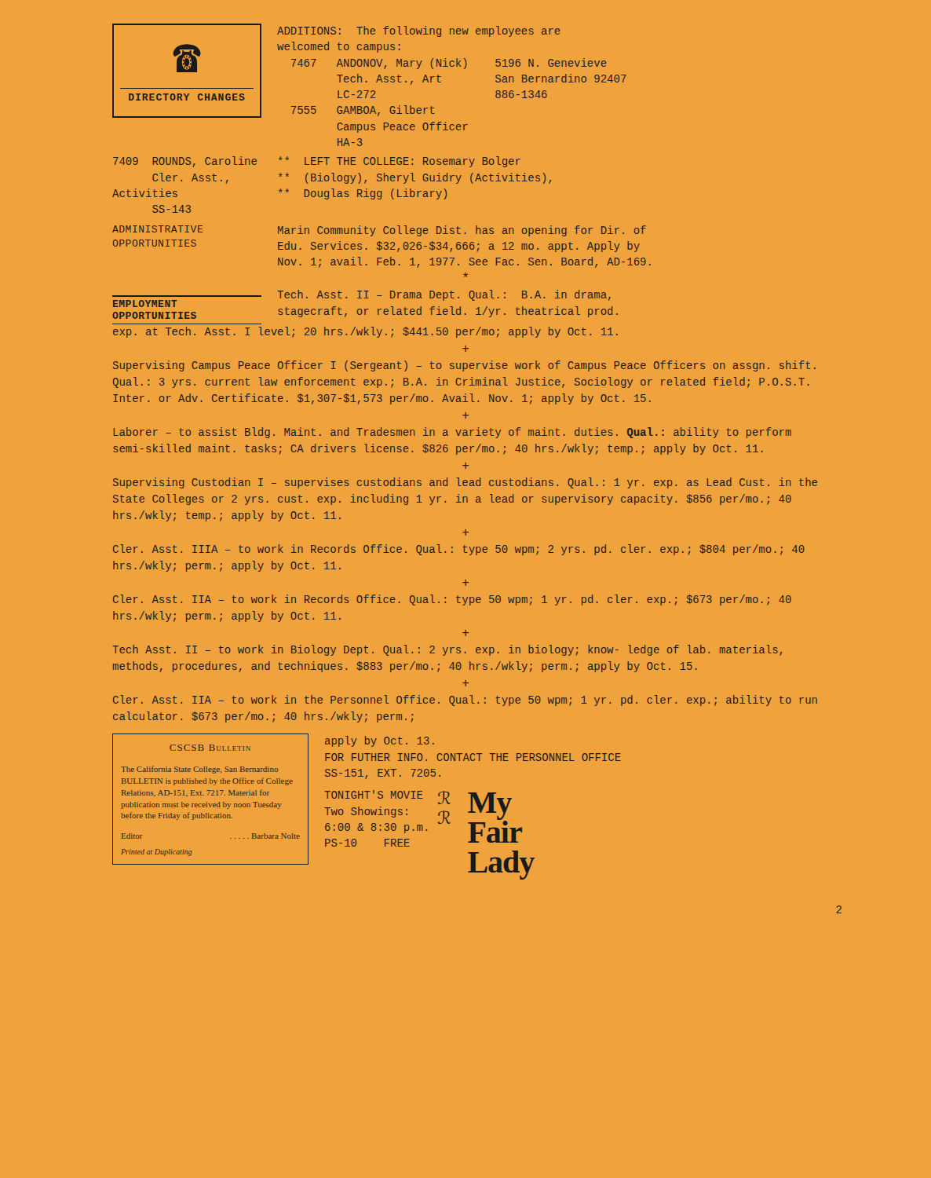☎
DIRECTORY CHANGES
ADDITIONS:  The following new employees are
welcomed to campus:
  7467   ANDONOV, Mary (Nick)    5196 N. Genevieve
         Tech. Asst., Art        San Bernardino 92407
         LC-272                  886-1346
  7555   GAMBOA, Gilbert
         Campus Peace Officer
         HA-3
7409  ROUNDS, Caroline
      Cler. Asst., Activities
      SS-143
**  LEFT THE COLLEGE: Rosemary Bolger
**  (Biology), Sheryl Guidry (Activities),
**  Douglas Rigg (Library)
ADMINISTRATIVE
OPPORTUNITIES
Marin Community College Dist. has an opening for Dir. of
Edu. Services. $32,026-$34,666; a 12 mo. appt. Apply by
Nov. 1; avail. Feb. 1, 1977. See Fac. Sen. Board, AD-169.
*
EMPLOYMENT OPPORTUNITIES
Tech. Asst. II – Drama Dept. Qual.:  B.A. in drama,
stagecraft, or related field. 1/yr. theatrical prod.
exp. at Tech. Asst. I level; 20 hrs./wkly.; $441.50 per/mo; apply by Oct. 11.
+
Supervising Campus Peace Officer I (Sergeant) – to supervise work of Campus Peace Officers on assgn. shift. Qual.: 3 yrs. current law enforcement exp.; B.A. in Criminal Justice, Sociology or related field; P.O.S.T. Inter. or Adv. Certificate. $1,307-$1,573 per/mo. Avail. Nov. 1; apply by Oct. 15.
+
Laborer – to assist Bldg. Maint. and Tradesmen in a variety of maint. duties. Qual.: ability to perform semi-skilled maint. tasks; CA drivers license. $826 per/mo.; 40 hrs./wkly; temp.; apply by Oct. 11.
+
Supervising Custodian I – supervises custodians and lead custodians. Qual.: 1 yr. exp. as Lead Cust. in the State Colleges or 2 yrs. cust. exp. including 1 yr. in a lead or supervisory capacity. $856 per/mo.; 40 hrs./wkly; temp.; apply by Oct. 11.
+
Cler. Asst. IIIA – to work in Records Office. Qual.: type 50 wpm; 2 yrs. pd. cler. exp.; $804 per/mo.; 40 hrs./wkly; perm.; apply by Oct. 11.
+
Cler. Asst. IIA – to work in Records Office. Qual.: type 50 wpm; 1 yr. pd. cler. exp.; $673 per/mo.; 40 hrs./wkly; perm.; apply by Oct. 11.
+
Tech Asst. II – to work in Biology Dept. Qual.: 2 yrs. exp. in biology; know- ledge of lab. materials, methods, procedures, and techniques. $883 per/mo.; 40 hrs./wkly; perm.; apply by Oct. 15.
+
Cler. Asst. IIA – to work in the Personnel Office. Qual.: type 50 wpm; 1 yr. pd. cler. exp.; ability to run calculator. $673 per/mo.; 40 hrs./wkly; perm.;
CSCSB Bulletin
The California State College, San Bernardino BULLETIN is published by the Office of College Relations, AD-151, Ext. 7217. Material for publication must be received by noon Tuesday before the Friday of publication.
Editor. . . . . Barbara Nolte
Printed at Duplicating
apply by Oct. 13.
FOR FUTHER INFO. CONTACT THE PERSONNEL OFFICE
SS-151, EXT. 7205.
TONIGHT'S MOVIE
Two Showings:
6:00 & 8:30 p.m.
PS-10    FREE
ℛ
ℛ
My
Fair
Lady
2